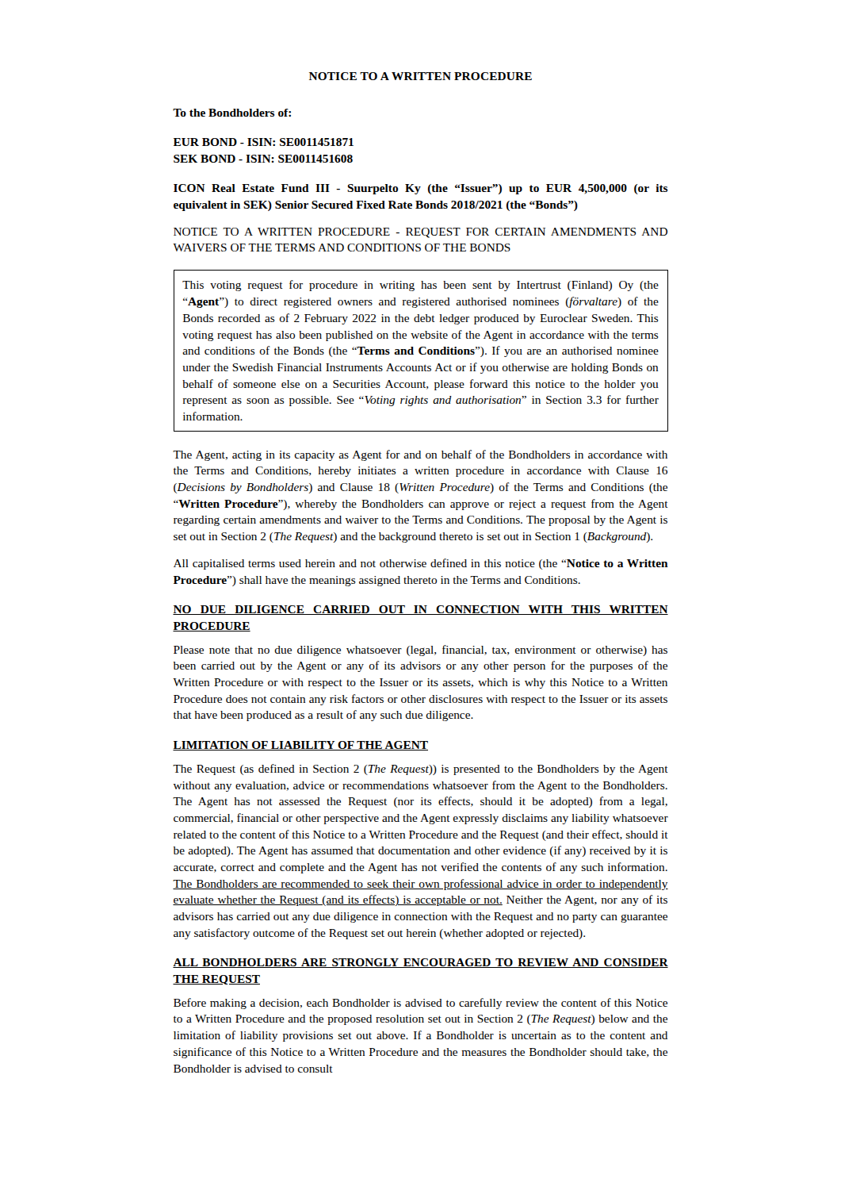Notice to a Written Procedure
To the Bondholders of:
EUR BOND - ISIN: SE0011451871
SEK BOND - ISIN: SE0011451608
ICON Real Estate Fund III - Suurpelto Ky (the “Issuer”) up to EUR 4,500,000 (or its equivalent in SEK) Senior Secured Fixed Rate Bonds 2018/2021 (the “Bonds”)
NOTICE TO A WRITTEN PROCEDURE - REQUEST FOR CERTAIN AMENDMENTS AND WAIVERS OF THE TERMS AND CONDITIONS OF THE BONDS
This voting request for procedure in writing has been sent by Intertrust (Finland) Oy (the “Agent”) to direct registered owners and registered authorised nominees (förvaltare) of the Bonds recorded as of 2 February 2022 in the debt ledger produced by Euroclear Sweden. This voting request has also been published on the website of the Agent in accordance with the terms and conditions of the Bonds (the “Terms and Conditions”). If you are an authorised nominee under the Swedish Financial Instruments Accounts Act or if you otherwise are holding Bonds on behalf of someone else on a Securities Account, please forward this notice to the holder you represent as soon as possible. See “Voting rights and authorisation” in Section 3.3 for further information.
The Agent, acting in its capacity as Agent for and on behalf of the Bondholders in accordance with the Terms and Conditions, hereby initiates a written procedure in accordance with Clause 16 (Decisions by Bondholders) and Clause 18 (Written Procedure) of the Terms and Conditions (the “Written Procedure”), whereby the Bondholders can approve or reject a request from the Agent regarding certain amendments and waiver to the Terms and Conditions. The proposal by the Agent is set out in Section 2 (The Request) and the background thereto is set out in Section 1 (Background).
All capitalised terms used herein and not otherwise defined in this notice (the “Notice to a Written Procedure”) shall have the meanings assigned thereto in the Terms and Conditions.
NO DUE DILIGENCE CARRIED OUT IN CONNECTION WITH THIS WRITTEN PROCEDURE
Please note that no due diligence whatsoever (legal, financial, tax, environment or otherwise) has been carried out by the Agent or any of its advisors or any other person for the purposes of the Written Procedure or with respect to the Issuer or its assets, which is why this Notice to a Written Procedure does not contain any risk factors or other disclosures with respect to the Issuer or its assets that have been produced as a result of any such due diligence.
LIMITATION OF LIABILITY OF THE AGENT
The Request (as defined in Section 2 (The Request)) is presented to the Bondholders by the Agent without any evaluation, advice or recommendations whatsoever from the Agent to the Bondholders. The Agent has not assessed the Request (nor its effects, should it be adopted) from a legal, commercial, financial or other perspective and the Agent expressly disclaims any liability whatsoever related to the content of this Notice to a Written Procedure and the Request (and their effect, should it be adopted). The Agent has assumed that documentation and other evidence (if any) received by it is accurate, correct and complete and the Agent has not verified the contents of any such information. The Bondholders are recommended to seek their own professional advice in order to independently evaluate whether the Request (and its effects) is acceptable or not. Neither the Agent, nor any of its advisors has carried out any due diligence in connection with the Request and no party can guarantee any satisfactory outcome of the Request set out herein (whether adopted or rejected).
ALL BONDHOLDERS ARE STRONGLY ENCOURAGED TO REVIEW AND CONSIDER THE REQUEST
Before making a decision, each Bondholder is advised to carefully review the content of this Notice to a Written Procedure and the proposed resolution set out in Section 2 (The Request) below and the limitation of liability provisions set out above. If a Bondholder is uncertain as to the content and significance of this Notice to a Written Procedure and the measures the Bondholder should take, the Bondholder is advised to consult